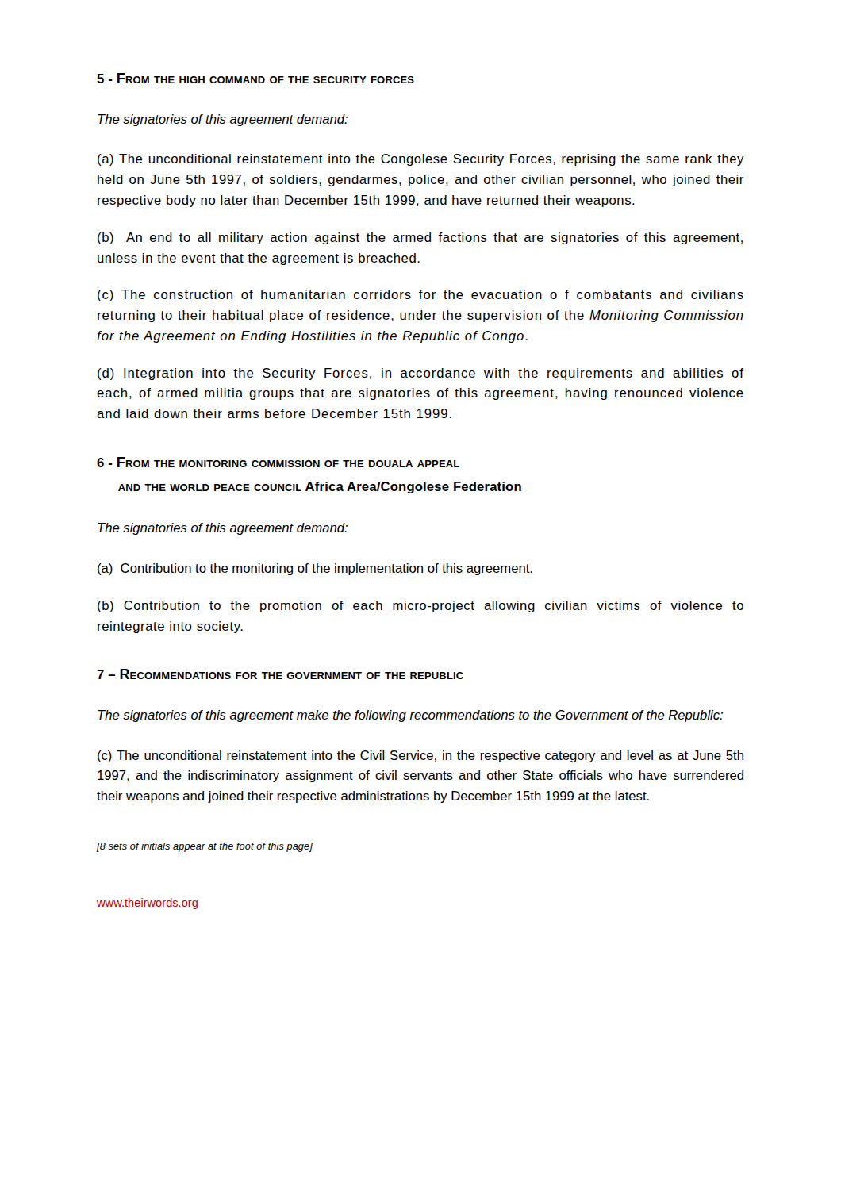5 - From the high command of the security forces
The signatories of this agreement demand:
(a) The unconditional reinstatement into the Congolese Security Forces, reprising the same rank they held on June 5th 1997, of soldiers, gendarmes, police, and other civilian personnel, who joined their respective body no later than December 15th 1999, and have returned their weapons.
(b) An end to all military action against the armed factions that are signatories of this agreement, unless in the event that the agreement is breached.
(c) The construction of humanitarian corridors for the evacuation o f combatants and civilians returning to their habitual place of residence, under the supervision of the Monitoring Commission for the Agreement on Ending Hostilities in the Republic of Congo.
(d) Integration into the Security Forces, in accordance with the requirements and abilities of each, of armed militia groups that are signatories of this agreement, having renounced violence and laid down their arms before December 15th 1999.
6 - From the monitoring commission of the douala appeal and the world peace council Africa Area/Congolese Federation
The signatories of this agreement demand:
(a) Contribution to the monitoring of the implementation of this agreement.
(b) Contribution to the promotion of each micro-project allowing civilian victims of violence to reintegrate into society.
7 – Recommendations for the government of the republic
The signatories of this agreement make the following recommendations to the Government of the Republic:
(c) The unconditional reinstatement into the Civil Service, in the respective category and level as at June 5th 1997, and the indiscriminatory assignment of civil servants and other State officials who have surrendered their weapons and joined their respective administrations by December 15th 1999 at the latest.
[8 sets of initials appear at the foot of this page]
www.theirwords.org